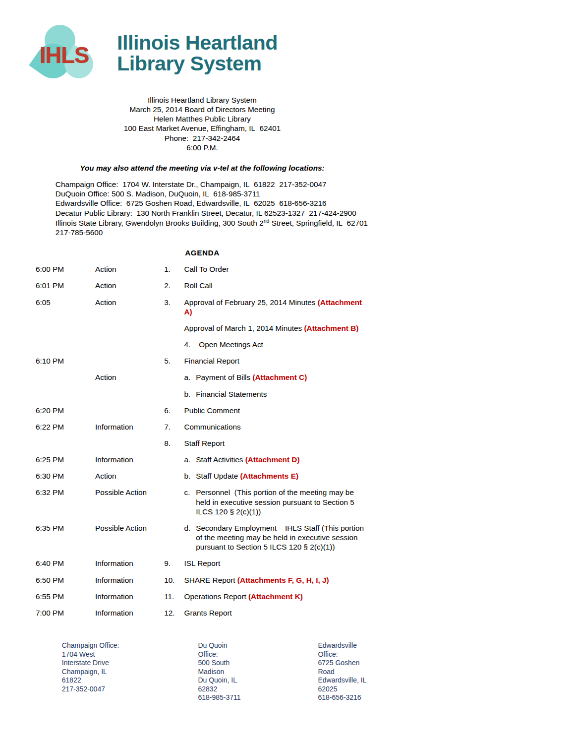IHLS
Illinois Heartland
Library System
Illinois Heartland Library System
March 25, 2014 Board of Directors Meeting
Helen Matthes Public Library
100 East Market Avenue, Effingham, IL 62401
Phone: 217-342-2464
6:00 P.M.
You may also attend the meeting via v-tel at the following locations:
Champaign Office: 1704 W. Interstate Dr., Champaign, IL 61822 217-352-0047
DuQuoin Office: 500 S. Madison, DuQuoin, IL 618-985-3711
Edwardsville Office: 6725 Goshen Road, Edwardsville, IL 62025 618-656-3216
Decatur Public Library: 130 North Franklin Street, Decatur, IL 62523-1327 217-424-2900
Illinois State Library, Gwendolyn Brooks Building, 300 South 2nd Street, Springfield, IL 62701 217-785-5600
AGENDA
| 6:00 PM | Action | 1. | Call To Order |
| 6:01 PM | Action | 2. | Roll Call |
| 6:05 | Action | 3. | Approval of February 25, 2014 Minutes (Attachment A) Approval of March 1, 2014 Minutes (Attachment B) 4. Open Meetings Act |
| 6:10 PM | | 5. | Financial Report |
| | Action | | a. Payment of Bills (Attachment C) b. Financial Statements |
| 6:20 PM | | 6. | Public Comment |
| 6:22 PM | Information | 7. | Communications |
| | | 8. | Staff Report |
| 6:25 PM | Information | | a. Staff Activities (Attachment D) |
| 6:30 PM | Action | | b. Staff Update (Attachments E) |
| 6:32 PM | Possible Action | | c. Personnel (This portion of the meeting may be held in executive session pursuant to Section 5 ILCS 120 § 2(c)(1)) |
| 6:35 PM | Possible Action | | d. Secondary Employment – IHLS Staff (This portion of the meeting may be held in executive session pursuant to Section 5 ILCS 120 § 2(c)(1)) |
| 6:40 PM | Information | 9. | ISL Report |
| 6:50 PM | Information | 10. | SHARE Report (Attachments F, G, H, I, J) |
| 6:55 PM | Information | 11. | Operations Report (Attachment K) |
| 7:00 PM | Information | 12. | Grants Report |
Champaign Office:
1704 West Interstate Drive
Champaign, IL 61822
217-352-0047
Du Quoin Office:
500 South Madison
Du Quoin, IL 62832
618-985-3711
Edwardsville Office:
6725 Goshen Road
Edwardsville, IL 62025
618-656-3216